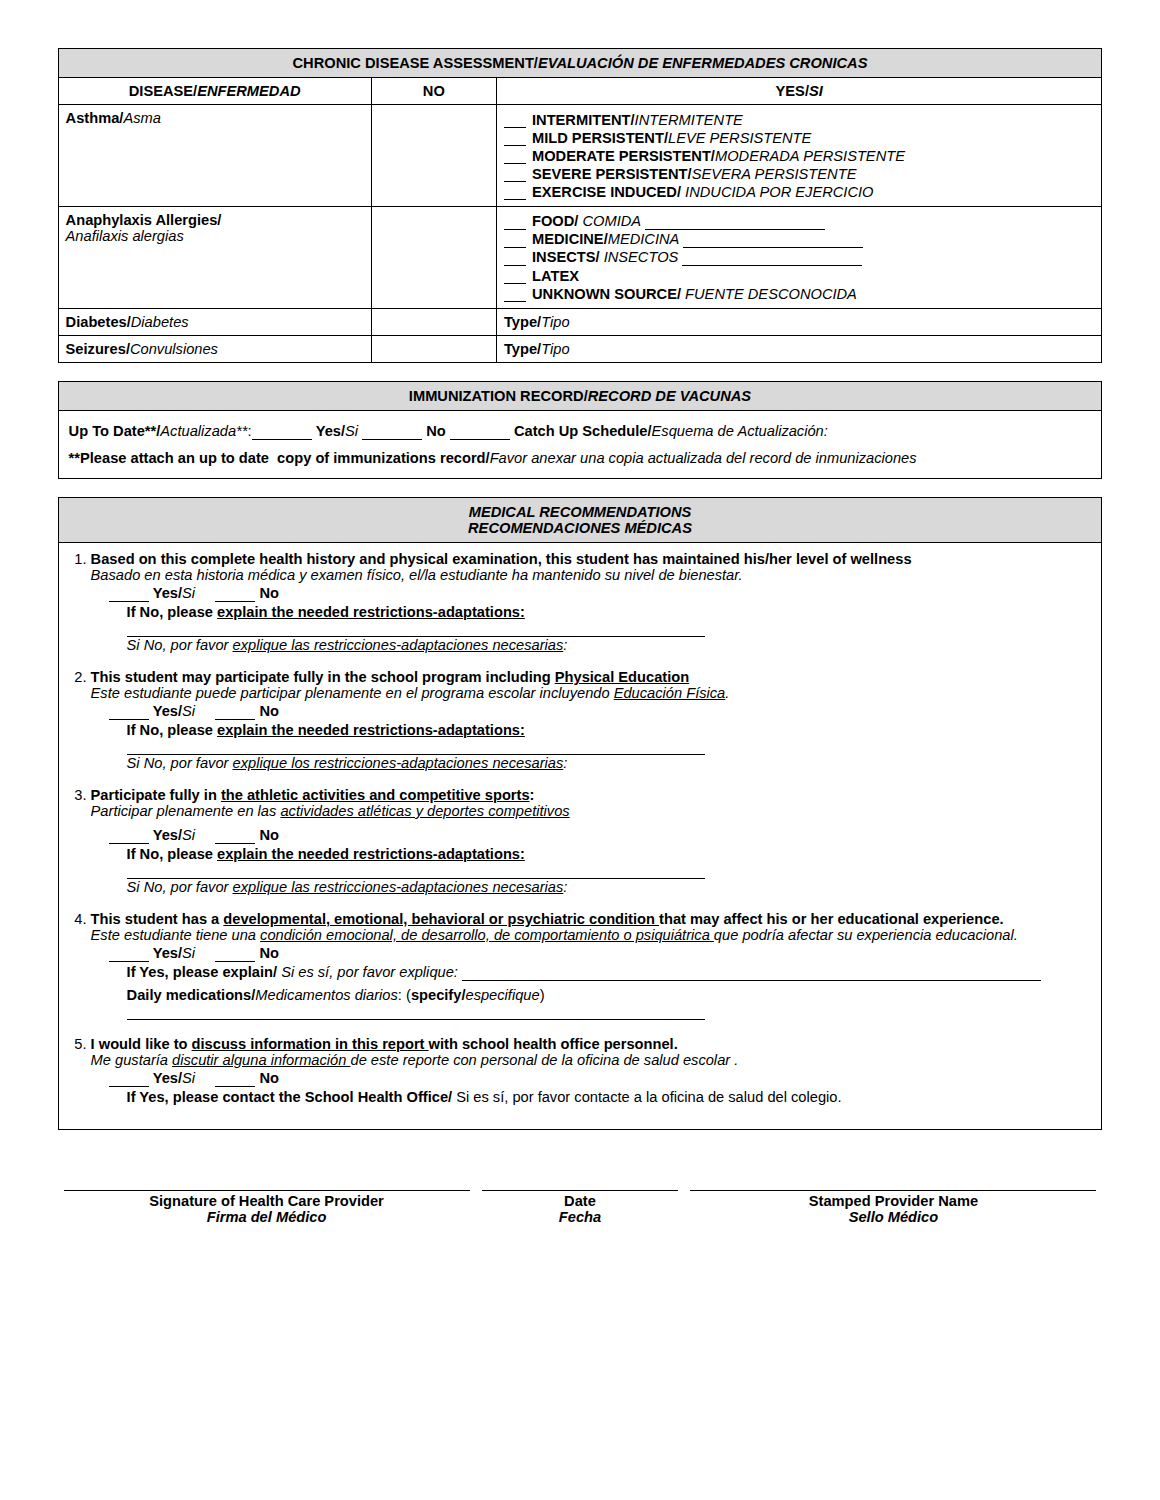| CHRONIC DISEASE ASSESSMENT/ EVALUACIÓN DE ENFERMEDADES CRONICAS |
| DISEASE/ ENFERMEDAD | NO | YES/ SI |
| Asthma/ Asma | | INTERMITENT/ INTERMITENTE MILD PERSISTENT/ LEVE PERSISTENTE MODERATE PERSISTENT/ MODERADA PERSISTENTE SEVERE PERSISTENT/ SEVERA PERSISTENTE EXERCISE INDUCED/ INDUCIDA POR EJERCICIO |
| Anaphylaxis Allergies/ Anafilaxis alergias | | FOOD/ COMIDA MEDICINE/ MEDICINA INSECTS/ INSECTOS LATEX UNKNOWN SOURCE/ FUENTE DESCONOCIDA |
| Diabetes/ Diabetes | | Type/ Tipo |
| Seizures/ Convulsiones | | Type/ Tipo |
IMMUNIZATION RECORD/RECORD DE VACUNAS
Up To Date**/Actualizada**: Yes/Si No Catch Up Schedule/Esquema de Actualización:
**Please attach an up to date copy of immunizations record/Favor anexar una copia actualizada del record de inmunizaciones
MEDICAL RECOMMENDATIONS
RECOMENDACIONES MÉDICAS
Based on this complete health history and physical examination, this student has maintained his/her level of wellness
Basado en esta historia médica y examen físico, el/la estudiante ha mantenido su nivel de bienestar.
Yes/Si No
If No, please explain the needed restrictions-adaptations:
Si No, por favor explique las restricciones-adaptaciones necesarias:
This student may participate fully in the school program including Physical Education
Este estudiante puede participar plenamente en el programa escolar incluyendo Educación Física.
Yes/Si No
If No, please explain the needed restrictions-adaptations:
Si No, por favor explique los restricciones-adaptaciones necesarias:
Participate fully in the athletic activities and competitive sports:
Participar plenamente en las actividades atléticas y deportes competitivos
Yes/Si No
If No, please explain the needed restrictions-adaptations:
Si No, por favor explique las restricciones-adaptaciones necesarias:
This student has a developmental, emotional, behavioral or psychiatric condition that may affect his or her educational experience.
Este estudiante tiene una condición emocional, de desarrollo, de comportamiento o psiquiátrica que podría afectar su experiencia educacional.
Yes/Si No
If Yes, please explain/ Si es sí, por favor explique:
Daily medications/Medicamentos diarios: (specify/especifique)
I would like to discuss information in this report with school health office personnel.
Me gustaría discutir alguna información de este reporte con personal de la oficina de salud escolar .
Yes/Si No
If Yes, please contact the School Health Office/ Si es sí, por favor contacte a la oficina de salud del colegio.
| Signature of Health Care Provider Firma del Médico | Date Fecha | Stamped Provider Name Sello Médico |